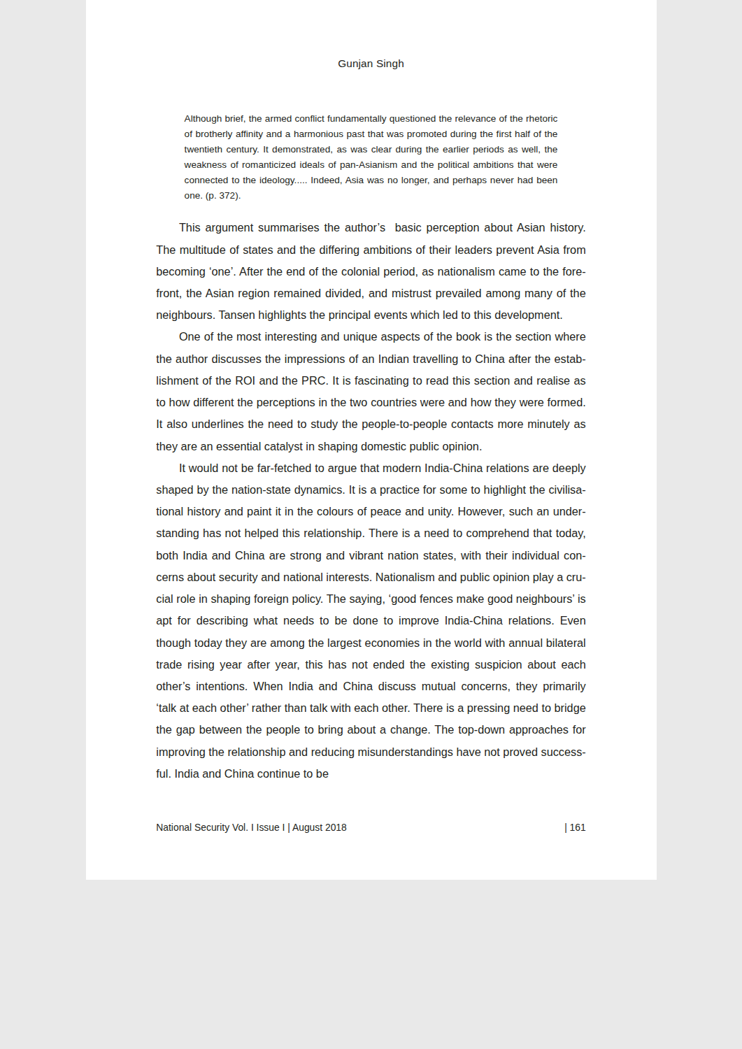Gunjan Singh
Although brief, the armed conflict fundamentally questioned the relevance of the rhetoric of brotherly affinity and a harmonious past that was promoted during the first half of the twentieth century. It demonstrated, as was clear during the earlier periods as well, the weakness of romanticized ideals of pan-Asianism and the political ambitions that were connected to the ideology..... Indeed, Asia was no longer, and perhaps never had been one. (p. 372).
This argument summarises the author’s basic perception about Asian history. The multitude of states and the differing ambitions of their leaders prevent Asia from becoming ‘one’. After the end of the colonial period, as nationalism came to the forefront, the Asian region remained divided, and mistrust prevailed among many of the neighbours. Tansen highlights the principal events which led to this development.
One of the most interesting and unique aspects of the book is the section where the author discusses the impressions of an Indian travelling to China after the establishment of the ROI and the PRC. It is fascinating to read this section and realise as to how different the perceptions in the two countries were and how they were formed. It also underlines the need to study the people-to-people contacts more minutely as they are an essential catalyst in shaping domestic public opinion.
It would not be far-fetched to argue that modern India-China relations are deeply shaped by the nation-state dynamics. It is a practice for some to highlight the civilisational history and paint it in the colours of peace and unity. However, such an understanding has not helped this relationship. There is a need to comprehend that today, both India and China are strong and vibrant nation states, with their individual concerns about security and national interests. Nationalism and public opinion play a crucial role in shaping foreign policy. The saying, ‘good fences make good neighbours’ is apt for describing what needs to be done to improve India-China relations. Even though today they are among the largest economies in the world with annual bilateral trade rising year after year, this has not ended the existing suspicion about each other’s intentions. When India and China discuss mutual concerns, they primarily ‘talk at each other’ rather than talk with each other. There is a pressing need to bridge the gap between the people to bring about a change. The top-down approaches for improving the relationship and reducing misunderstandings have not proved successful. India and China continue to be
National Security Vol. I Issue I | August 2018 | 161